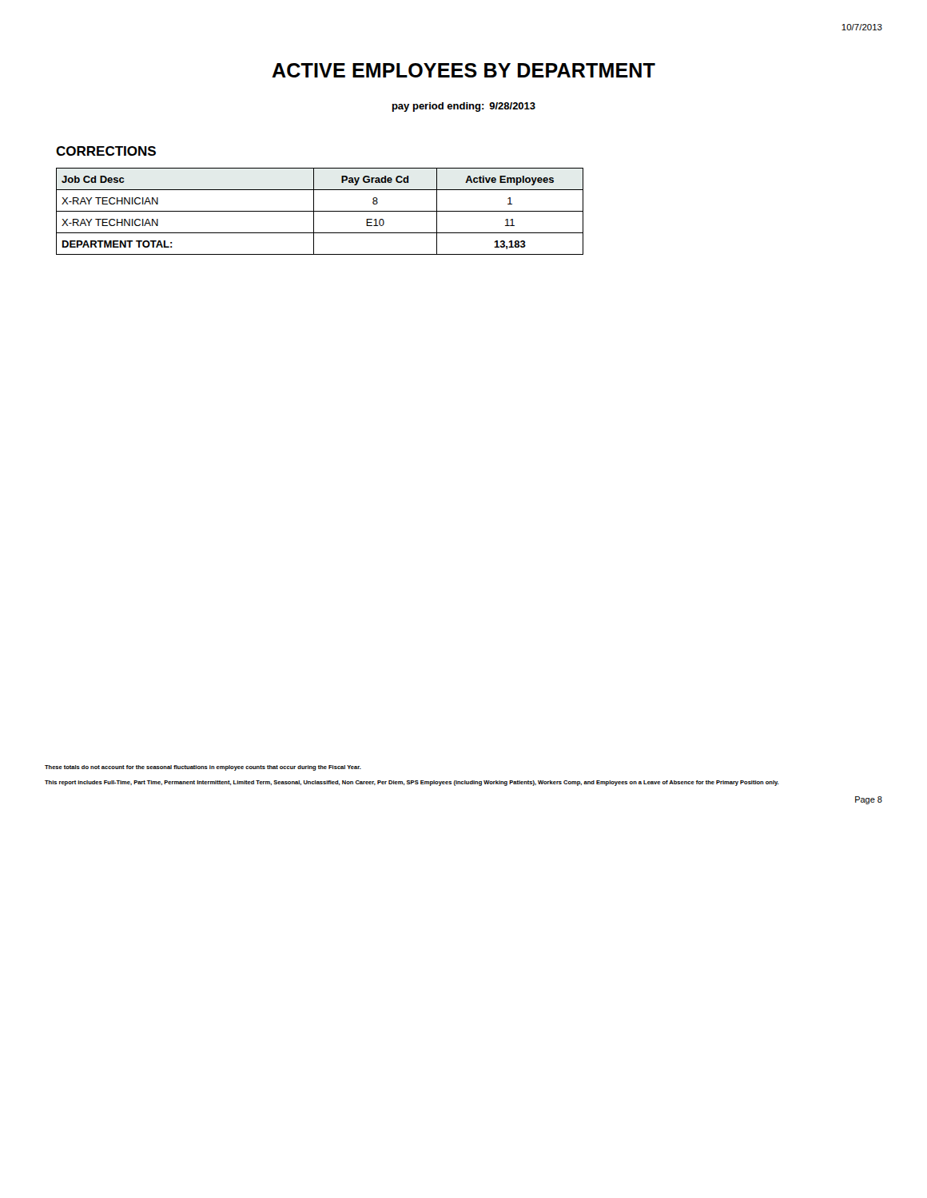10/7/2013
ACTIVE EMPLOYEES BY DEPARTMENT
pay period ending: 9/28/2013
CORRECTIONS
| Job Cd Desc | Pay Grade Cd | Active Employees |
| --- | --- | --- |
| X-RAY TECHNICIAN | 8 | 1 |
| X-RAY TECHNICIAN | E10 | 11 |
| DEPARTMENT TOTAL: | | 13,183 |
These totals do not account for the seasonal fluctuations in employee counts that occur during the Fiscal Year.
This report includes Full-Time, Part Time, Permanent Intermittent, Limited Term, Seasonal, Unclassified, Non Career, Per Diem, SPS Employees (including Working Patients), Workers Comp, and Employees on a Leave of Absence for the Primary Position only.
Page 8